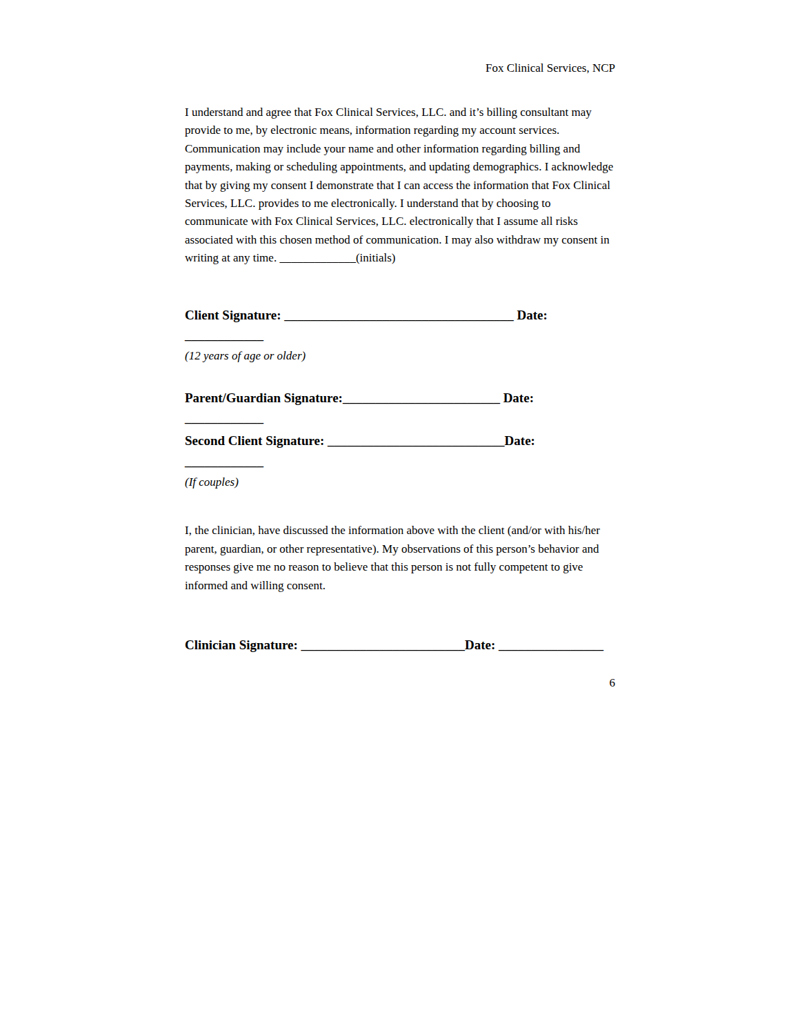Fox Clinical Services, NCP
I understand and agree that Fox Clinical Services, LLC. and it’s billing consultant may provide to me, by electronic means, information regarding my account services. Communication may include your name and other information regarding billing and payments, making or scheduling appointments, and updating demographics. I acknowledge that by giving my consent I demonstrate that I can access the information that Fox Clinical Services, LLC. provides to me electronically. I understand that by choosing to communicate with Fox Clinical Services, LLC. electronically that I assume all risks associated with this chosen method of communication. I may also withdraw my consent in writing at any time. _____________(initials)
Client Signature: ___________________________________ Date: ____________
(12 years of age or older)
Parent/Guardian Signature:________________________ Date: ____________
Second Client Signature: ___________________________Date: ____________
(If couples)
I, the clinician, have discussed the information above with the client (and/or with his/her parent, guardian, or other representative). My observations of this person’s behavior and responses give me no reason to believe that this person is not fully competent to give informed and willing consent.
Clinician Signature: _________________________Date: ________________
6